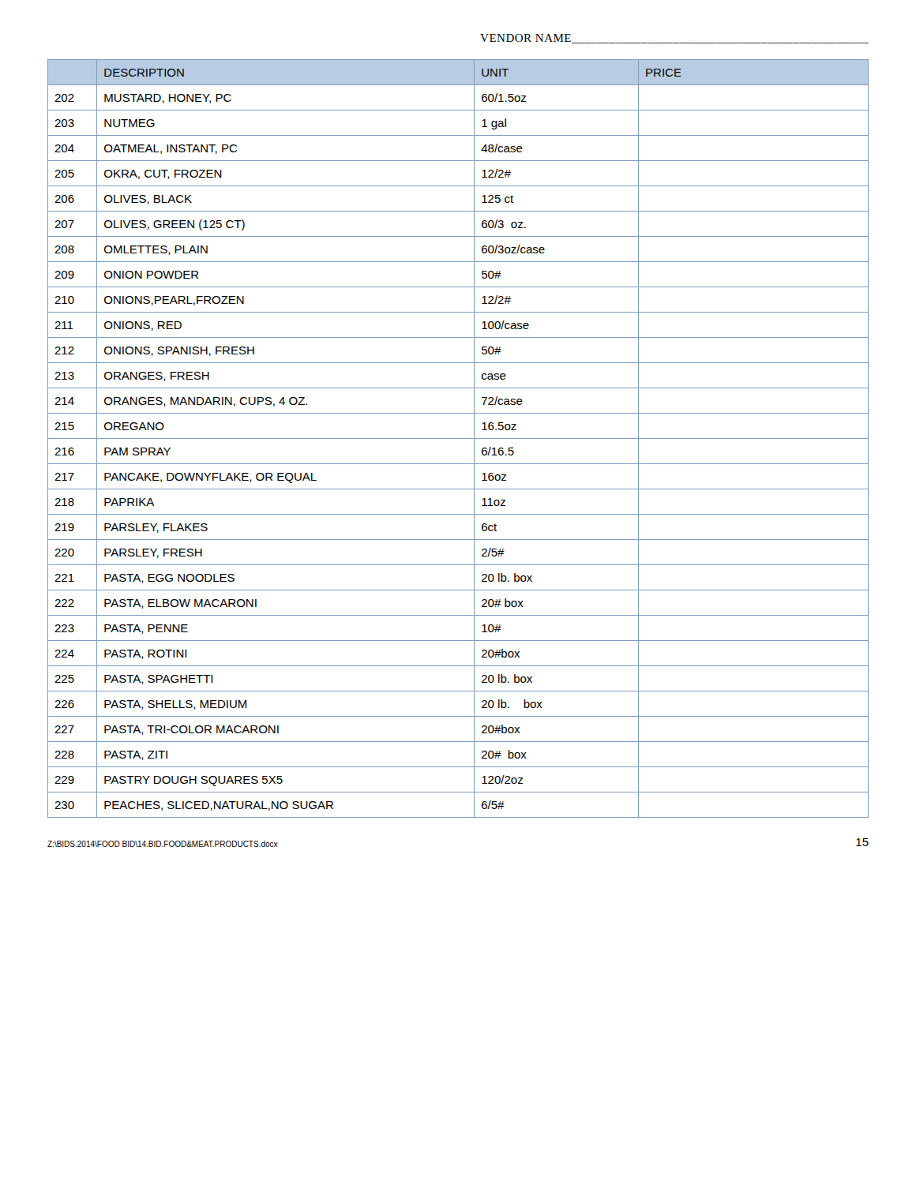VENDOR NAME_______________________________________________
| | DESCRIPTION | UNIT | PRICE |
| --- | --- | --- | --- |
| 202 | MUSTARD, HONEY, PC | 60/1.5oz | |
| 203 | NUTMEG | 1 gal | |
| 204 | OATMEAL, INSTANT, PC | 48/case | |
| 205 | OKRA, CUT, FROZEN | 12/2# | |
| 206 | OLIVES, BLACK | 125 ct | |
| 207 | OLIVES, GREEN (125 CT) | 60/3 oz. | |
| 208 | OMLETTES, PLAIN | 60/3oz/case | |
| 209 | ONION POWDER | 50# | |
| 210 | ONIONS,PEARL,FROZEN | 12/2# | |
| 211 | ONIONS, RED | 100/case | |
| 212 | ONIONS, SPANISH, FRESH | 50# | |
| 213 | ORANGES, FRESH | case | |
| 214 | ORANGES, MANDARIN, CUPS, 4 OZ. | 72/case | |
| 215 | OREGANO | 16.5oz | |
| 216 | PAM SPRAY | 6/16.5 | |
| 217 | PANCAKE, DOWNYFLAKE, OR EQUAL | 16oz | |
| 218 | PAPRIKA | 11oz | |
| 219 | PARSLEY, FLAKES | 6ct | |
| 220 | PARSLEY, FRESH | 2/5# | |
| 221 | PASTA, EGG NOODLES | 20 lb. box | |
| 222 | PASTA, ELBOW MACARONI | 20# box | |
| 223 | PASTA, PENNE | 10# | |
| 224 | PASTA, ROTINI | 20#box | |
| 225 | PASTA, SPAGHETTI | 20 lb. box | |
| 226 | PASTA, SHELLS, MEDIUM | 20 lb. box | |
| 227 | PASTA, TRI-COLOR MACARONI | 20#box | |
| 228 | PASTA, ZITI | 20# box | |
| 229 | PASTRY DOUGH SQUARES 5X5 | 120/2oz | |
| 230 | PEACHES, SLICED,NATURAL,NO SUGAR | 6/5# | |
Z:\BIDS.2014\FOOD BID\14.BID.FOOD&MEAT.PRODUCTS.docx 15